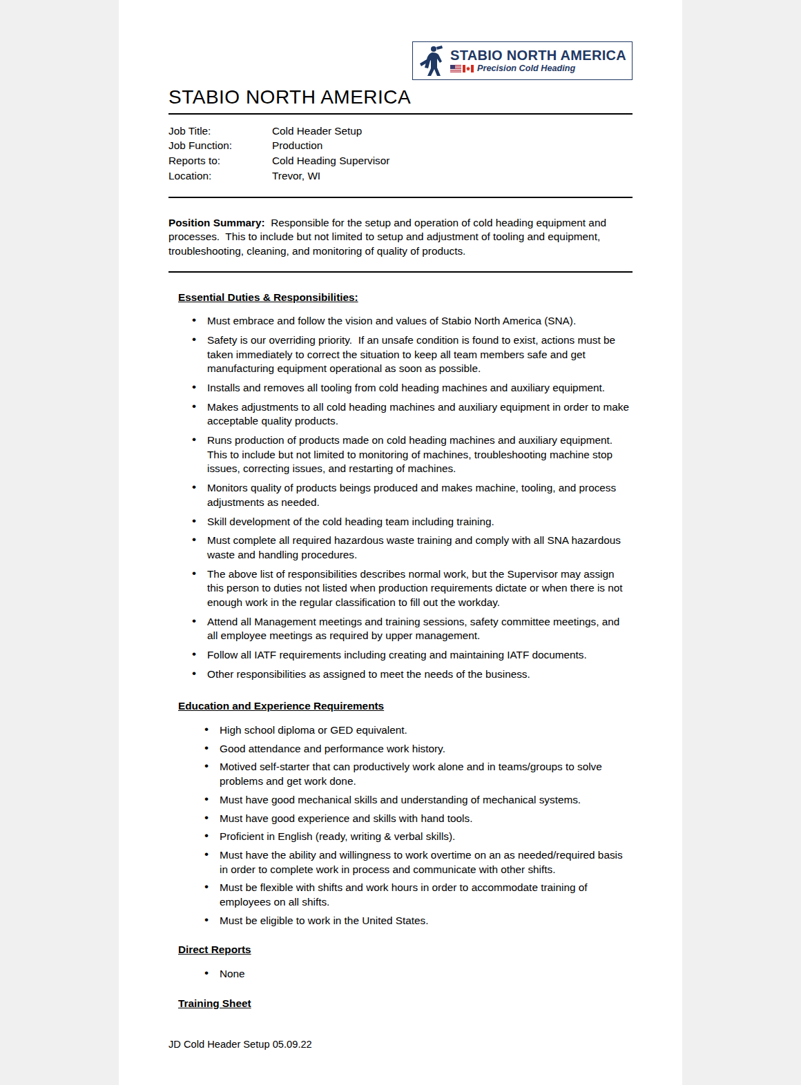STABIO NORTH AMERICA
Precision Cold Heading
STABIO NORTH AMERICA
| Job Title: | Cold Header Setup |
| Job Function: | Production |
| Reports to: | Cold Heading Supervisor |
| Location: | Trevor, WI |
Position Summary: Responsible for the setup and operation of cold heading equipment and processes. This to include but not limited to setup and adjustment of tooling and equipment, troubleshooting, cleaning, and monitoring of quality of products.
Essential Duties & Responsibilities:
Must embrace and follow the vision and values of Stabio North America (SNA).
Safety is our overriding priority. If an unsafe condition is found to exist, actions must be taken immediately to correct the situation to keep all team members safe and get manufacturing equipment operational as soon as possible.
Installs and removes all tooling from cold heading machines and auxiliary equipment.
Makes adjustments to all cold heading machines and auxiliary equipment in order to make acceptable quality products.
Runs production of products made on cold heading machines and auxiliary equipment. This to include but not limited to monitoring of machines, troubleshooting machine stop issues, correcting issues, and restarting of machines.
Monitors quality of products beings produced and makes machine, tooling, and process adjustments as needed.
Skill development of the cold heading team including training.
Must complete all required hazardous waste training and comply with all SNA hazardous waste and handling procedures.
The above list of responsibilities describes normal work, but the Supervisor may assign this person to duties not listed when production requirements dictate or when there is not enough work in the regular classification to fill out the workday.
Attend all Management meetings and training sessions, safety committee meetings, and all employee meetings as required by upper management.
Follow all IATF requirements including creating and maintaining IATF documents.
Other responsibilities as assigned to meet the needs of the business.
Education and Experience Requirements
High school diploma or GED equivalent.
Good attendance and performance work history.
Motived self-starter that can productively work alone and in teams/groups to solve problems and get work done.
Must have good mechanical skills and understanding of mechanical systems.
Must have good experience and skills with hand tools.
Proficient in English (ready, writing & verbal skills).
Must have the ability and willingness to work overtime on an as needed/required basis in order to complete work in process and communicate with other shifts.
Must be flexible with shifts and work hours in order to accommodate training of employees on all shifts.
Must be eligible to work in the United States.
Direct Reports
None
Training Sheet
JD Cold Header Setup 05.09.22